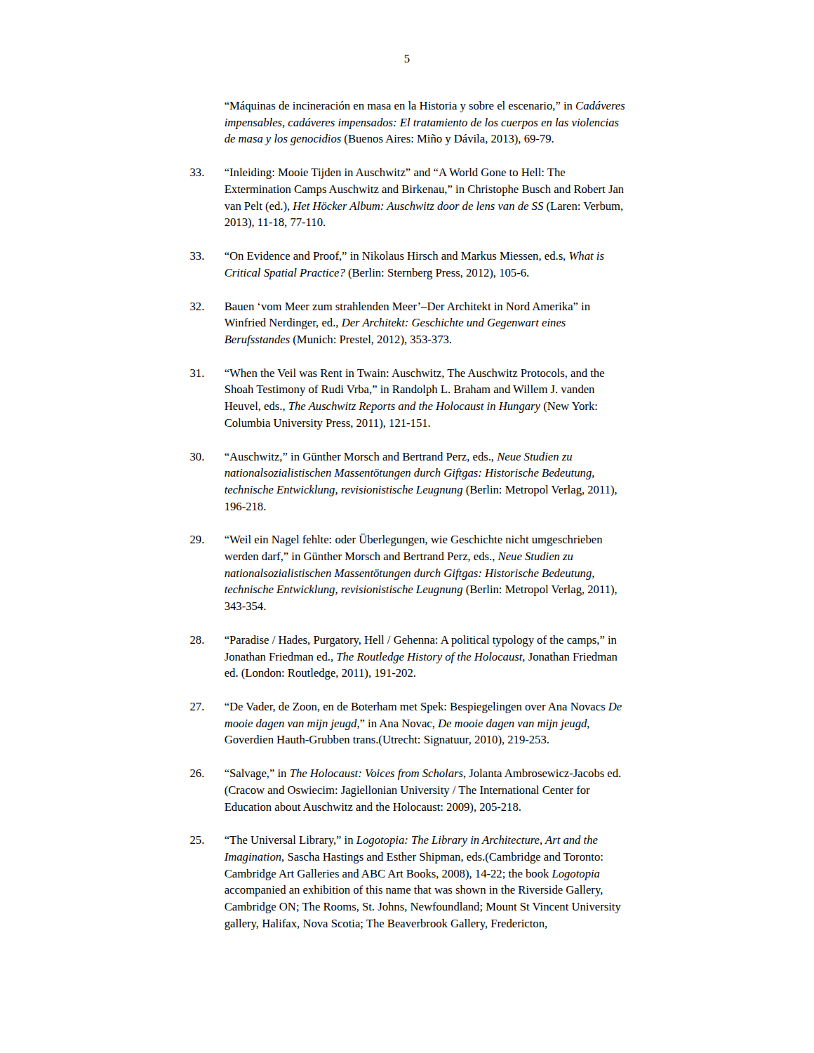5
“Máquinas de incineración en masa en la Historia y sobre el escenario,” in Cadáveres impensables, cadáveres impensados: El tratamiento de los cuerpos en las violencias de masa y los genocidios (Buenos Aires: Miño y Dávila, 2013), 69-79.
33.
“Inleiding: Mooie Tijden in Auschwitz” and “A World Gone to Hell: The Extermination Camps Auschwitz and Birkenau,” in Christophe Busch and Robert Jan van Pelt (ed.), Het Höcker Album: Auschwitz door de lens van de SS (Laren: Verbum, 2013), 11-18, 77-110.
33.
“On Evidence and Proof,” in Nikolaus Hirsch and Markus Miessen, ed.s, What is Critical Spatial Practice? (Berlin: Sternberg Press, 2012), 105-6.
32.
Bauen ‘vom Meer zum strahlenden Meer’–Der Architekt in Nord Amerika” in Winfried Nerdinger, ed., Der Architekt: Geschichte und Gegenwart eines Berufsstandes (Munich: Prestel, 2012), 353-373.
31.
“When the Veil was Rent in Twain: Auschwitz, The Auschwitz Protocols, and the Shoah Testimony of Rudi Vrba,” in Randolph L. Braham and Willem J. vanden Heuvel, eds., The Auschwitz Reports and the Holocaust in Hungary (New York: Columbia University Press, 2011), 121-151.
30.
“Auschwitz,” in Günther Morsch and Bertrand Perz, eds., Neue Studien zu nationalsozialistischen Massentötungen durch Giftgas: Historische Bedeutung, technische Entwicklung, revisionistische Leugnung (Berlin: Metropol Verlag, 2011), 196-218.
29.
“Weil ein Nagel fehlte: oder Überlegungen, wie Geschichte nicht umgeschrieben werden darf,” in Günther Morsch and Bertrand Perz, eds., Neue Studien zu nationalsozialistischen Massentötungen durch Giftgas: Historische Bedeutung, technische Entwicklung, revisionistische Leugnung (Berlin: Metropol Verlag, 2011), 343-354.
28.
“Paradise / Hades, Purgatory, Hell / Gehenna: A political typology of the camps,” in Jonathan Friedman ed., The Routledge History of the Holocaust, Jonathan Friedman ed. (London: Routledge, 2011), 191-202.
27.
“De Vader, de Zoon, en de Boterham met Spek: Bespiegelingen over Ana Novacs De mooie dagen van mijn jeugd,” in Ana Novac, De mooie dagen van mijn jeugd, Goverdien Hauth-Grubben trans.(Utrecht: Signatuur, 2010), 219-253.
26.
“Salvage,” in The Holocaust: Voices from Scholars, Jolanta Ambrosewicz-Jacobs ed. (Cracow and Oswiecim: Jagiellonian University / The International Center for Education about Auschwitz and the Holocaust: 2009), 205-218.
25.
“The Universal Library,” in Logotopia: The Library in Architecture, Art and the Imagination, Sascha Hastings and Esther Shipman, eds.(Cambridge and Toronto: Cambridge Art Galleries and ABC Art Books, 2008), 14-22; the book Logotopia accompanied an exhibition of this name that was shown in the Riverside Gallery, Cambridge ON; The Rooms, St. Johns, Newfoundland; Mount St Vincent University gallery, Halifax, Nova Scotia; The Beaverbrook Gallery, Fredericton,